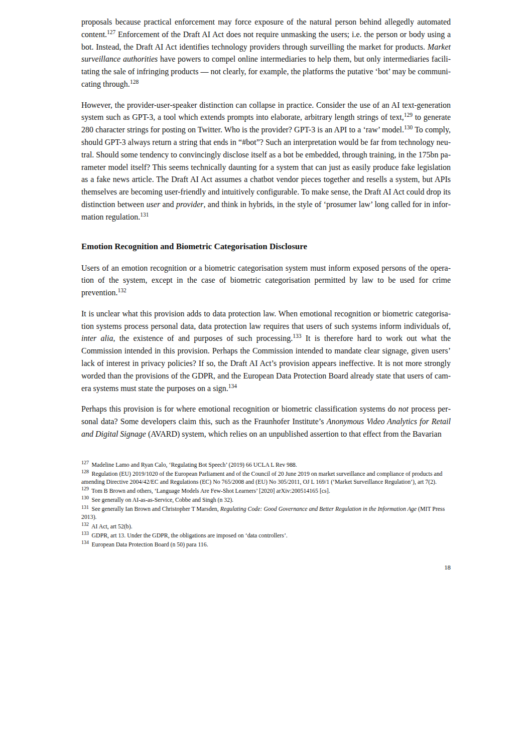proposals because practical enforcement may force exposure of the natural person behind allegedly automated content.127 Enforcement of the Draft AI Act does not require unmasking the users; i.e. the person or body using a bot. Instead, the Draft AI Act identifies technology providers through surveilling the market for products. Market surveillance authorities have powers to compel online intermediaries to help them, but only intermediaries facilitating the sale of infringing products — not clearly, for example, the platforms the putative ‘bot’ may be communicating through.128
However, the provider-user-speaker distinction can collapse in practice. Consider the use of an AI text-generation system such as GPT-3, a tool which extends prompts into elaborate, arbitrary length strings of text,129 to generate 280 character strings for posting on Twitter. Who is the provider? GPT-3 is an API to a ‘raw’ model.130 To comply, should GPT-3 always return a string that ends in “#bot”? Such an interpretation would be far from technology neutral. Should some tendency to convincingly disclose itself as a bot be embedded, through training, in the 175bn parameter model itself? This seems technically daunting for a system that can just as easily produce fake legislation as a fake news article. The Draft AI Act assumes a chatbot vendor pieces together and resells a system, but APIs themselves are becoming user-friendly and intuitively configurable. To make sense, the Draft AI Act could drop its distinction between user and provider, and think in hybrids, in the style of ‘prosumer law’ long called for in information regulation.131
Emotion Recognition and Biometric Categorisation Disclosure
Users of an emotion recognition or a biometric categorisation system must inform exposed persons of the operation of the system, except in the case of biometric categorisation permitted by law to be used for crime prevention.132
It is unclear what this provision adds to data protection law. When emotional recognition or biometric categorisation systems process personal data, data protection law requires that users of such systems inform individuals of, inter alia, the existence of and purposes of such processing.133 It is therefore hard to work out what the Commission intended in this provision. Perhaps the Commission intended to mandate clear signage, given users’ lack of interest in privacy policies? If so, the Draft AI Act’s provision appears ineffective. It is not more strongly worded than the provisions of the GDPR, and the European Data Protection Board already state that users of camera systems must state the purposes on a sign.134
Perhaps this provision is for where emotional recognition or biometric classification systems do not process personal data? Some developers claim this, such as the Fraunhofer Institute’s Anonymous Video Analytics for Retail and Digital Signage (AVARD) system, which relies on an unpublished assertion to that effect from the Bavarian
127 Madeline Lamo and Ryan Calo, ‘Regulating Bot Speech’ (2019) 66 UCLA L Rev 988.
128 Regulation (EU) 2019/1020 of the European Parliament and of the Council of 20 June 2019 on market surveillance and compliance of products and amending Directive 2004/42/EC and Regulations (EC) No 765/2008 and (EU) No 305/2011, OJ L 169/1 (‘Market Surveillance Regulation’), art 7(2).
129 Tom B Brown and others, ‘Language Models Are Few-Shot Learners’ [2020] arXiv:200514165 [cs].
130 See generally on AI-as-as-Service, Cobbe and Singh (n 32).
131 See generally Ian Brown and Christopher T Marsden, Regulating Code: Good Governance and Better Regulation in the Information Age (MIT Press 2013).
132 AI Act, art 52(b).
133 GDPR, art 13. Under the GDPR, the obligations are imposed on ‘data controllers’.
134 European Data Protection Board (n 50) para 116.
18